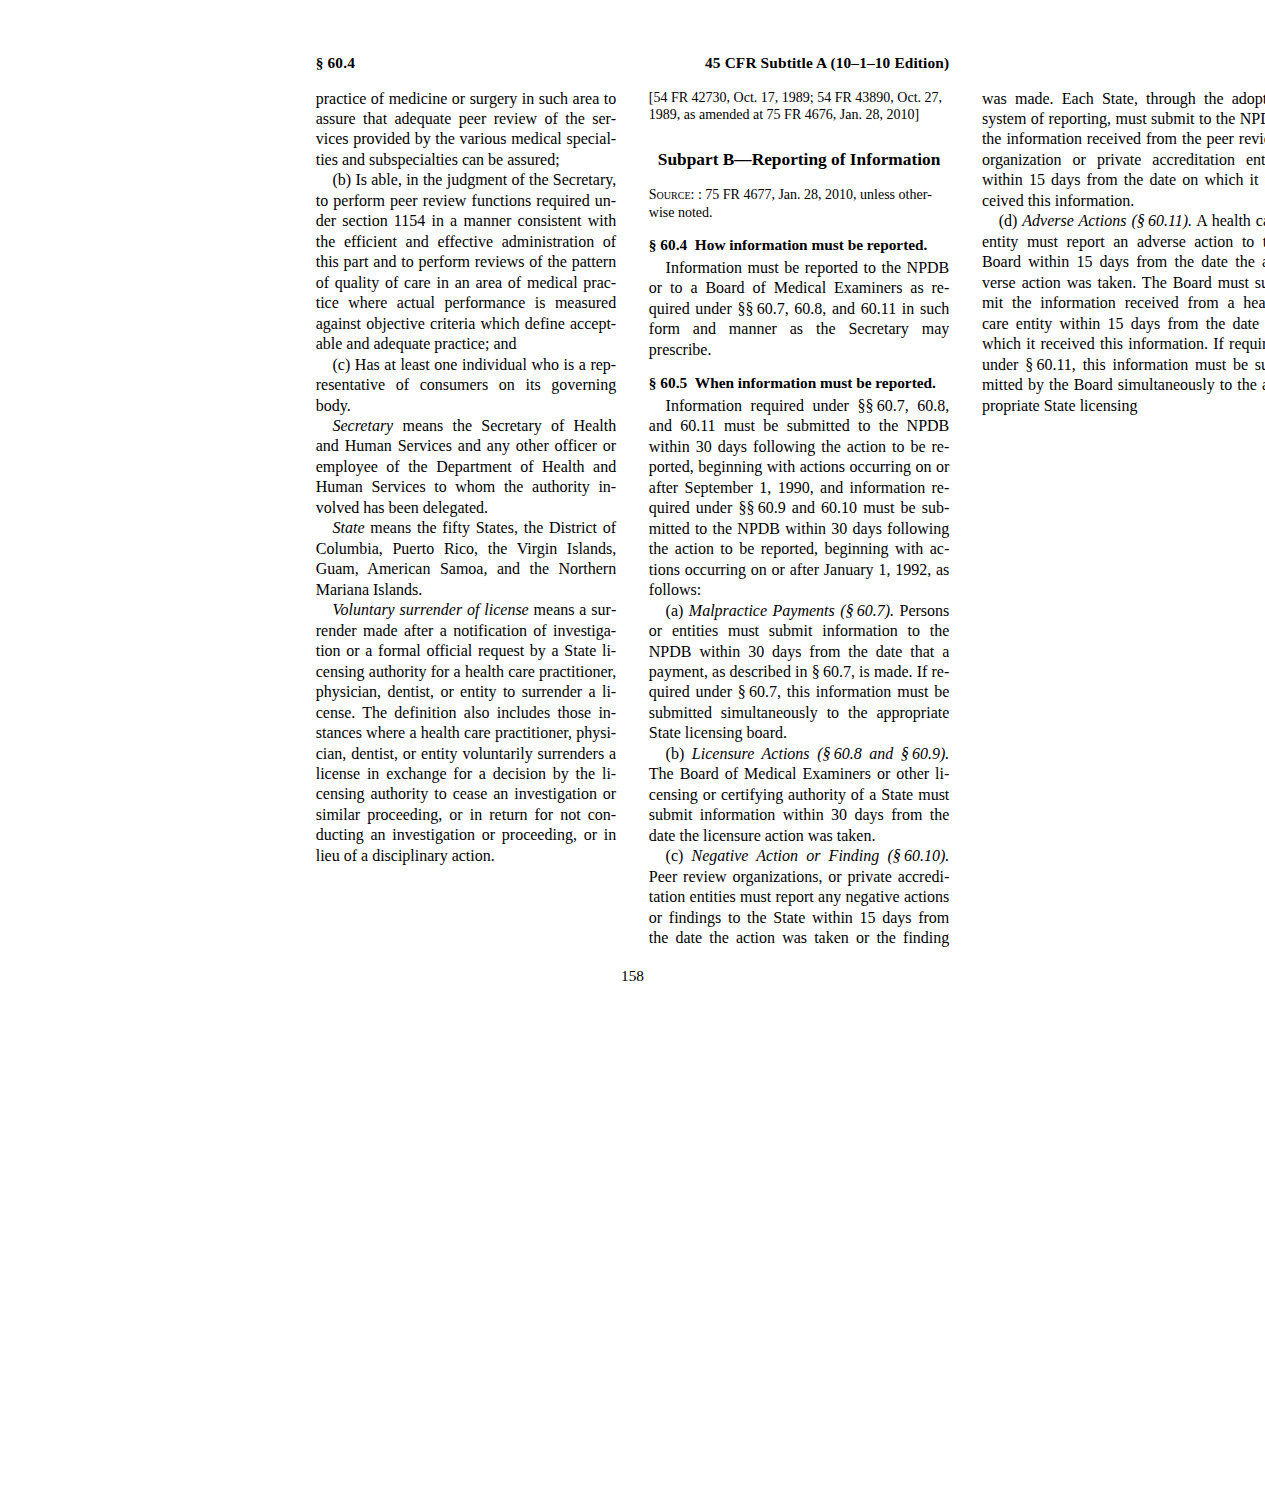§ 60.4 45 CFR Subtitle A (10–1–10 Edition)
practice of medicine or surgery in such area to assure that adequate peer review of the services provided by the various medical specialties and subspecialties can be assured;
(b) Is able, in the judgment of the Secretary, to perform peer review functions required under section 1154 in a manner consistent with the efficient and effective administration of this part and to perform reviews of the pattern of quality of care in an area of medical practice where actual performance is measured against objective criteria which define acceptable and adequate practice; and
(c) Has at least one individual who is a representative of consumers on its governing body.
Secretary means the Secretary of Health and Human Services and any other officer or employee of the Department of Health and Human Services to whom the authority involved has been delegated.
State means the fifty States, the District of Columbia, Puerto Rico, the Virgin Islands, Guam, American Samoa, and the Northern Mariana Islands.
Voluntary surrender of license means a surrender made after a notification of investigation or a formal official request by a State licensing authority for a health care practitioner, physician, dentist, or entity to surrender a license. The definition also includes those instances where a health care practitioner, physician, dentist, or entity voluntarily surrenders a license in exchange for a decision by the licensing authority to cease an investigation or similar proceeding, or in return for not conducting an investigation or proceeding, or in lieu of a disciplinary action.
[54 FR 42730, Oct. 17, 1989; 54 FR 43890, Oct. 27, 1989, as amended at 75 FR 4676, Jan. 28, 2010]
Subpart B—Reporting of Information
Source: : 75 FR 4677, Jan. 28, 2010, unless otherwise noted.
§ 60.4 How information must be reported.
Information must be reported to the NPDB or to a Board of Medical Examiners as required under §§ 60.7, 60.8, and 60.11 in such form and manner as the Secretary may prescribe.
§ 60.5 When information must be reported.
Information required under §§ 60.7, 60.8, and 60.11 must be submitted to the NPDB within 30 days following the action to be reported, beginning with actions occurring on or after September 1, 1990, and information required under §§ 60.9 and 60.10 must be submitted to the NPDB within 30 days following the action to be reported, beginning with actions occurring on or after January 1, 1992, as follows:
(a) Malpractice Payments (§ 60.7). Persons or entities must submit information to the NPDB within 30 days from the date that a payment, as described in § 60.7, is made. If required under § 60.7, this information must be submitted simultaneously to the appropriate State licensing board.
(b) Licensure Actions (§ 60.8 and § 60.9). The Board of Medical Examiners or other licensing or certifying authority of a State must submit information within 30 days from the date the licensure action was taken.
(c) Negative Action or Finding (§ 60.10). Peer review organizations, or private accreditation entities must report any negative actions or findings to the State within 15 days from the date the action was taken or the finding was made. Each State, through the adopted system of reporting, must submit to the NPDB the information received from the peer review organization or private accreditation entity within 15 days from the date on which it received this information.
(d) Adverse Actions (§ 60.11). A health care entity must report an adverse action to the Board within 15 days from the date the adverse action was taken. The Board must submit the information received from a health care entity within 15 days from the date on which it received this information. If required under § 60.11, this information must be submitted by the Board simultaneously to the appropriate State licensing
158